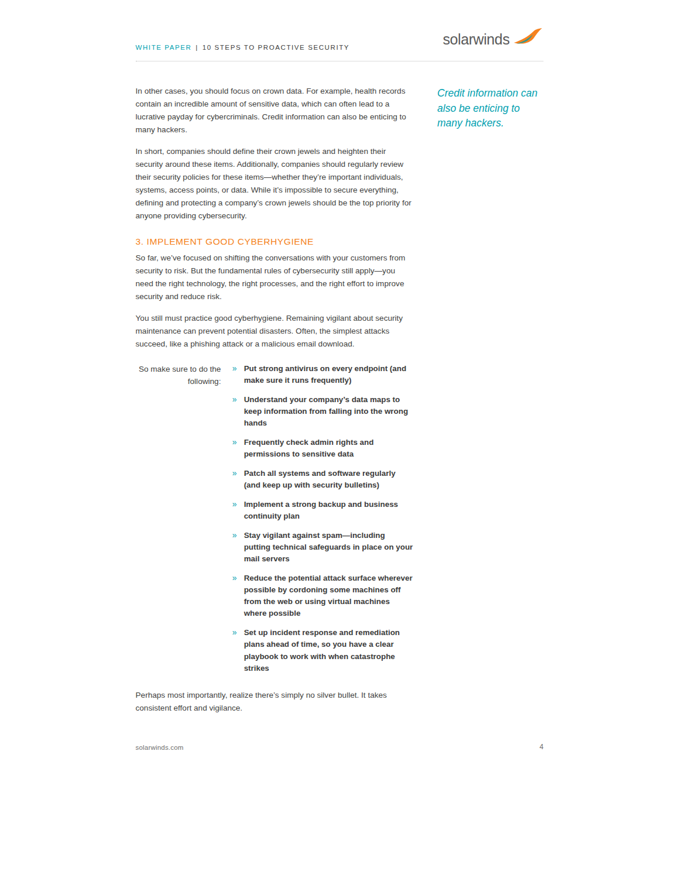WHITE PAPER | 10 STEPS TO PROACTIVE SECURITY
solarwinds
In other cases, you should focus on crown data. For example, health records contain an incredible amount of sensitive data, which can often lead to a lucrative payday for cybercriminals. Credit information can also be enticing to many hackers.
In short, companies should define their crown jewels and heighten their security around these items. Additionally, companies should regularly review their security policies for these items—whether they’re important individuals, systems, access points, or data. While it’s impossible to secure everything, defining and protecting a company’s crown jewels should be the top priority for anyone providing cybersecurity.
3. Implement Good Cyberhygiene
So far, we’ve focused on shifting the conversations with your customers from security to risk. But the fundamental rules of cybersecurity still apply—you need the right technology, the right processes, and the right effort to improve security and reduce risk.
You still must practice good cyberhygiene. Remaining vigilant about security maintenance can prevent potential disasters. Often, the simplest attacks succeed, like a phishing attack or a malicious email download.
So make sure to do the following:
Put strong antivirus on every endpoint (and make sure it runs frequently)
Understand your company’s data maps to keep information from falling into the wrong hands
Frequently check admin rights and permissions to sensitive data
Patch all systems and software regularly (and keep up with security bulletins)
Implement a strong backup and business continuity plan
Stay vigilant against spam—including putting technical safeguards in place on your mail servers
Reduce the potential attack surface wherever possible by cordoning some machines off from the web or using virtual machines where possible
Set up incident response and remediation plans ahead of time, so you have a clear playbook to work with when catastrophe strikes
Perhaps most importantly, realize there’s simply no silver bullet. It takes consistent effort and vigilance.
Credit information can also be enticing to many hackers.
solarwinds.com
4